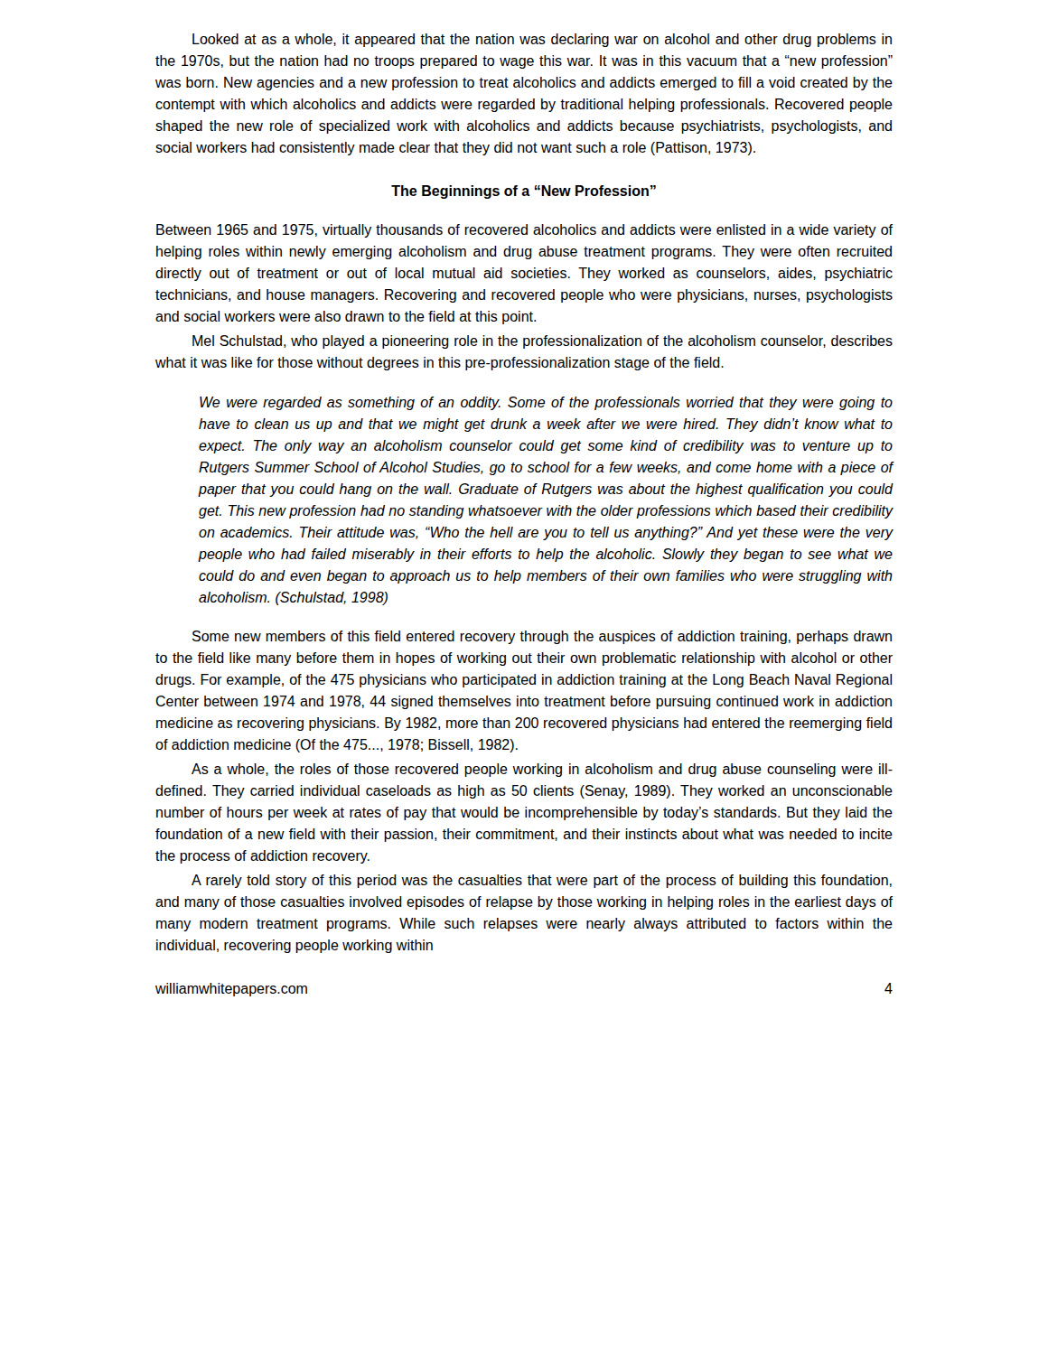Looked at as a whole, it appeared that the nation was declaring war on alcohol and other drug problems in the 1970s, but the nation had no troops prepared to wage this war. It was in this vacuum that a “new profession” was born. New agencies and a new profession to treat alcoholics and addicts emerged to fill a void created by the contempt with which alcoholics and addicts were regarded by traditional helping professionals. Recovered people shaped the new role of specialized work with alcoholics and addicts because psychiatrists, psychologists, and social workers had consistently made clear that they did not want such a role (Pattison, 1973).
The Beginnings of a “New Profession”
Between 1965 and 1975, virtually thousands of recovered alcoholics and addicts were enlisted in a wide variety of helping roles within newly emerging alcoholism and drug abuse treatment programs. They were often recruited directly out of treatment or out of local mutual aid societies. They worked as counselors, aides, psychiatric technicians, and house managers. Recovering and recovered people who were physicians, nurses, psychologists and social workers were also drawn to the field at this point.
Mel Schulstad, who played a pioneering role in the professionalization of the alcoholism counselor, describes what it was like for those without degrees in this pre-professionalization stage of the field.
We were regarded as something of an oddity. Some of the professionals worried that they were going to have to clean us up and that we might get drunk a week after we were hired. They didn’t know what to expect. The only way an alcoholism counselor could get some kind of credibility was to venture up to Rutgers Summer School of Alcohol Studies, go to school for a few weeks, and come home with a piece of paper that you could hang on the wall. Graduate of Rutgers was about the highest qualification you could get. This new profession had no standing whatsoever with the older professions which based their credibility on academics. Their attitude was, “Who the hell are you to tell us anything?” And yet these were the very people who had failed miserably in their efforts to help the alcoholic. Slowly they began to see what we could do and even began to approach us to help members of their own families who were struggling with alcoholism. (Schulstad, 1998)
Some new members of this field entered recovery through the auspices of addiction training, perhaps drawn to the field like many before them in hopes of working out their own problematic relationship with alcohol or other drugs. For example, of the 475 physicians who participated in addiction training at the Long Beach Naval Regional Center between 1974 and 1978, 44 signed themselves into treatment before pursuing continued work in addiction medicine as recovering physicians. By 1982, more than 200 recovered physicians had entered the reemerging field of addiction medicine (Of the 475..., 1978; Bissell, 1982).
As a whole, the roles of those recovered people working in alcoholism and drug abuse counseling were ill-defined. They carried individual caseloads as high as 50 clients (Senay, 1989). They worked an unconscionable number of hours per week at rates of pay that would be incomprehensible by today’s standards. But they laid the foundation of a new field with their passion, their commitment, and their instincts about what was needed to incite the process of addiction recovery.
A rarely told story of this period was the casualties that were part of the process of building this foundation, and many of those casualties involved episodes of relapse by those working in helping roles in the earliest days of many modern treatment programs. While such relapses were nearly always attributed to factors within the individual, recovering people working within
williamwhitepapers.com 4